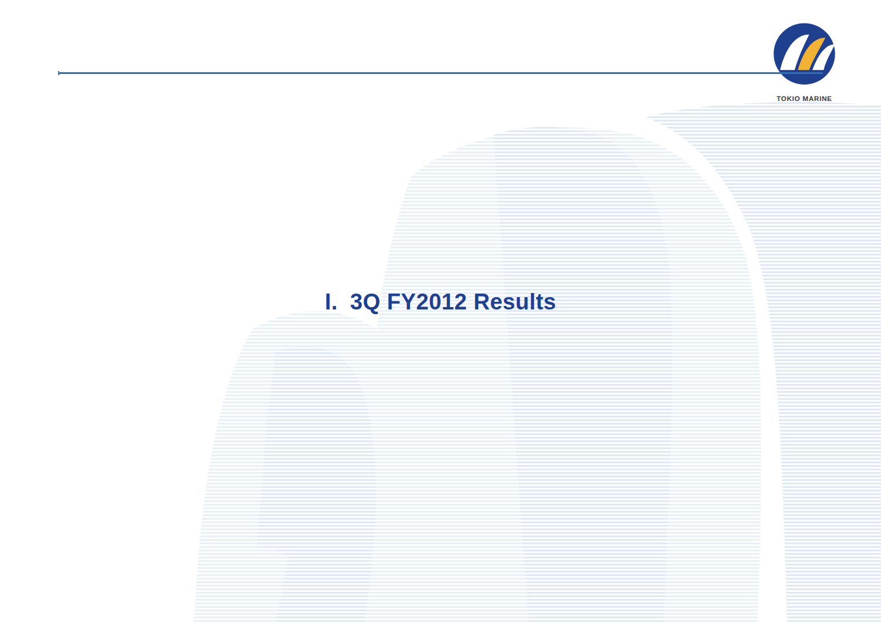TOKIO MARINE
I. 3Q FY2012 Results